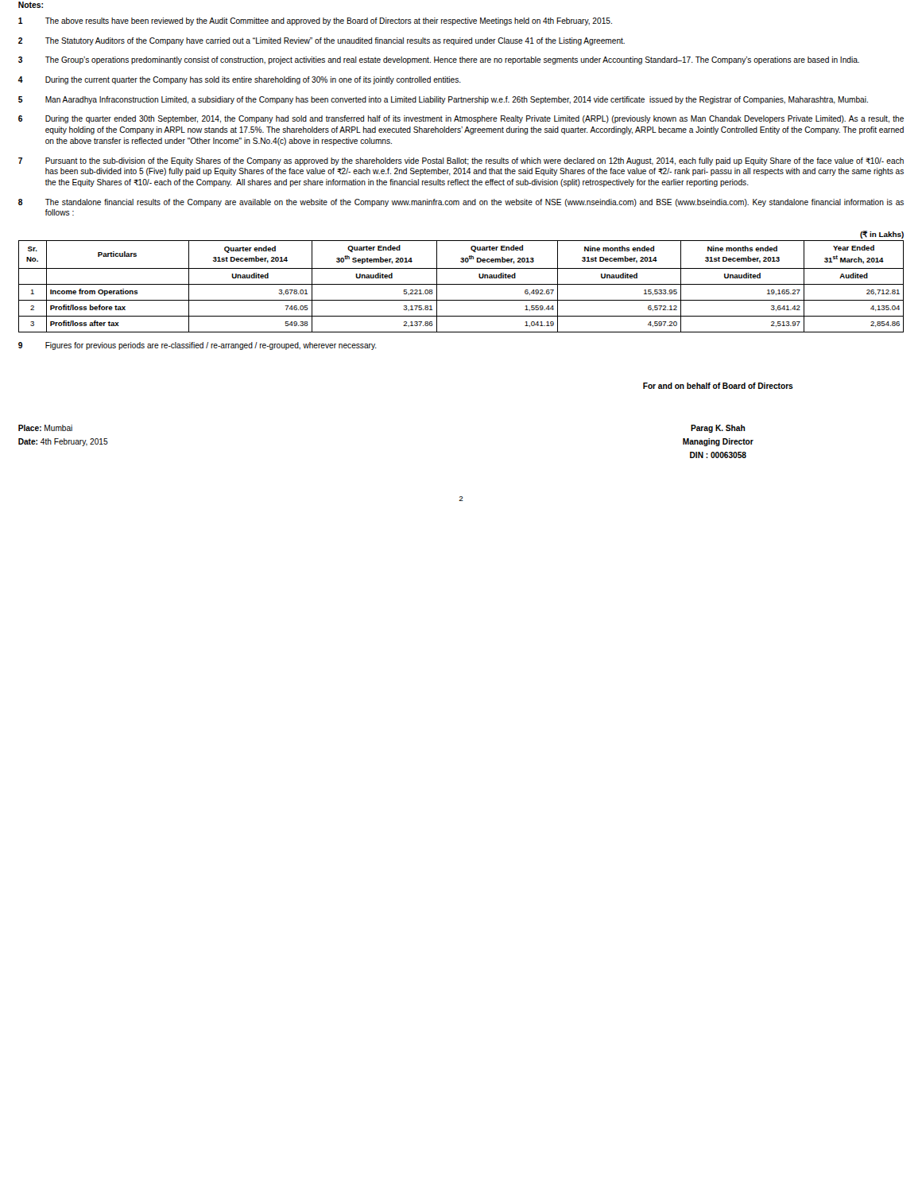Notes:
| 1 | The above results have been reviewed by the Audit Committee and approved by the Board of Directors at their respective Meetings held on 4th February, 2015. |
| 2 | The Statutory Auditors of the Company have carried out a “Limited Review” of the unaudited financial results as required under Clause 41 of the Listing Agreement. |
| 3 | The Group’s operations predominantly consist of construction, project activities and real estate development. Hence there are no reportable segments under Accounting Standard–17. The Company’s operations are based in India. |
| 4 | During the current quarter the Company has sold its entire shareholding of 30% in one of its jointly controlled entities. |
| 5 | Man Aaradhya Infraconstruction Limited, a subsidiary of the Company has been converted into a Limited Liability Partnership w.e.f. 26th September, 2014 vide certificate issued by the Registrar of Companies, Maharashtra, Mumbai. |
| 6 | During the quarter ended 30th September, 2014, the Company had sold and transferred half of its investment in Atmosphere Realty Private Limited (ARPL) (previously known as Man Chandak Developers Private Limited). As a result, the equity holding of the Company in ARPL now stands at 17.5%. The shareholders of ARPL had executed Shareholders’ Agreement during the said quarter. Accordingly, ARPL became a Jointly Controlled Entity of the Company. The profit earned on the above transfer is reflected under "Other Income" in S.No.4(c) above in respective columns. |
| 7 | Pursuant to the sub-division of the Equity Shares of the Company as approved by the shareholders vide Postal Ballot; the results of which were declared on 12th August, 2014, each fully paid up Equity Share of the face value of ₹ 10/- each has been sub-divided into 5 (Five) fully paid up Equity Shares of the face value of ₹ 2/- each w.e.f. 2nd September, 2014 and that the said Equity Shares of the face value of ₹ 2/- rank pari- passu in all respects with and carry the same rights as the the Equity Shares of ₹ 10/- each of the Company. All shares and per share information in the financial results reflect the effect of sub-division (split) retrospectively for the earlier reporting periods. |
| 8 | The standalone financial results of the Company are available on the website of the Company www.maninfra.com and on the website of NSE (www.nseindia.com) and BSE (www.bseindia.com). Key standalone financial information is as follows : |
(₹ in Lakhs)
| Sr. No. | Particulars | Quarter ended 31st December, 2014 | Quarter Ended 30 th September, 2014 | Quarter Ended 30 th December, 2013 | Nine months ended 31st December, 2014 | Nine months ended 31st December, 2013 | Year Ended 31 st March, 2014 |
| --- | --- | --- | --- | --- | --- | --- | --- |
| | | Unaudited | Unaudited | Unaudited | Unaudited | Unaudited | Audited |
| 1 | Income from Operations | 3,678.01 | 5,221.08 | 6,492.67 | 15,533.95 | 19,165.27 | 26,712.81 |
| 2 | Profit/loss before tax | 746.05 | 3,175.81 | 1,559.44 | 6,572.12 | 3,641.42 | 4,135.04 |
| 3 | Profit/loss after tax | 549.38 | 2,137.86 | 1,041.19 | 4,597.20 | 2,513.97 | 2,854.86 |
| 9 | Figures for previous periods are re-classified / re-arranged / re-grouped, wherever necessary. |
For and on behalf of Board of Directors
Place: Mumbai
Date: 4th February, 2015
Parag K. Shah
Managing Director
DIN : 00063058
2